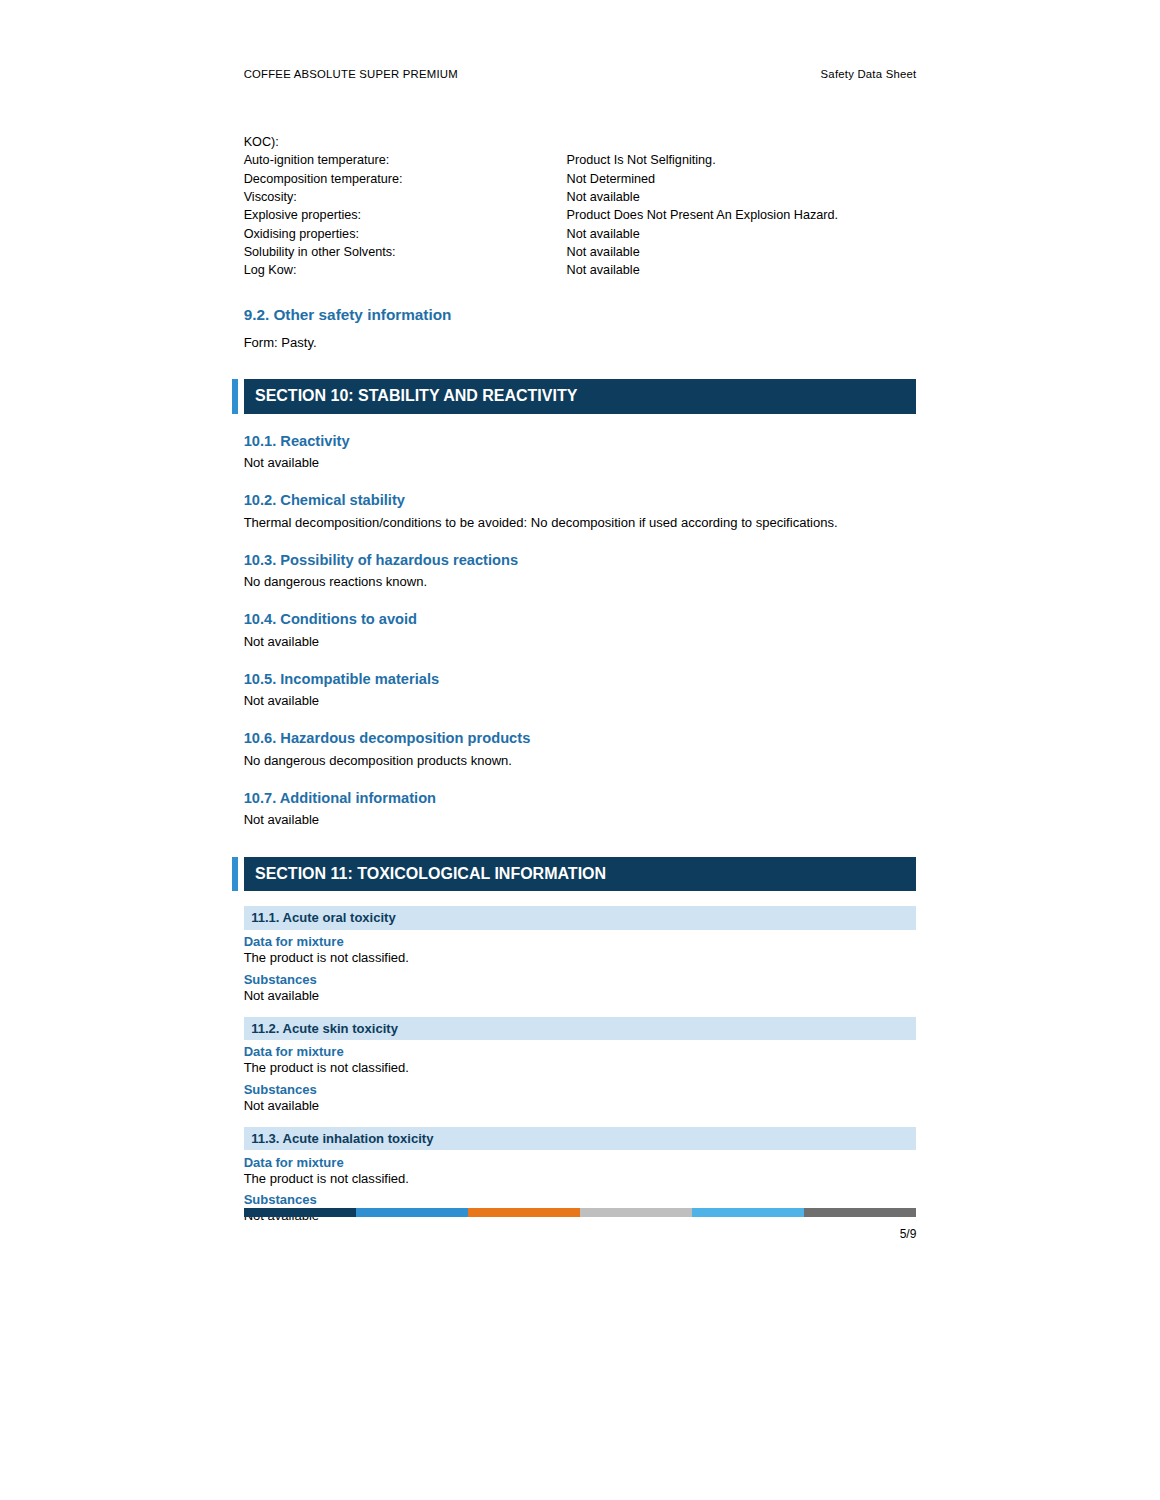COFFEE ABSOLUTE SUPER PREMIUM
Safety Data Sheet
KOC):
Auto-ignition temperature:
Product Is Not Selfigniting.
Decomposition temperature:
Not Determined
Viscosity:
Not available
Explosive properties:
Product Does Not Present An Explosion Hazard.
Oxidising properties:
Not available
Solubility in other Solvents:
Not available
Log Kow:
Not available
9.2. Other safety information
Form: Pasty.
SECTION 10: STABILITY AND REACTIVITY
10.1. Reactivity
Not available
10.2. Chemical stability
Thermal decomposition/conditions to be avoided: No decomposition if used according to specifications.
10.3. Possibility of hazardous reactions
No dangerous reactions known.
10.4. Conditions to avoid
Not available
10.5. Incompatible materials
Not available
10.6. Hazardous decomposition products
No dangerous decomposition products known.
10.7. Additional information
Not available
SECTION 11: TOXICOLOGICAL INFORMATION
11.1. Acute oral toxicity
Data for mixture
The product is not classified.
Substances
Not available
11.2. Acute skin toxicity
Data for mixture
The product is not classified.
Substances
Not available
11.3. Acute inhalation toxicity
Data for mixture
The product is not classified.
Substances
Not available
5/9